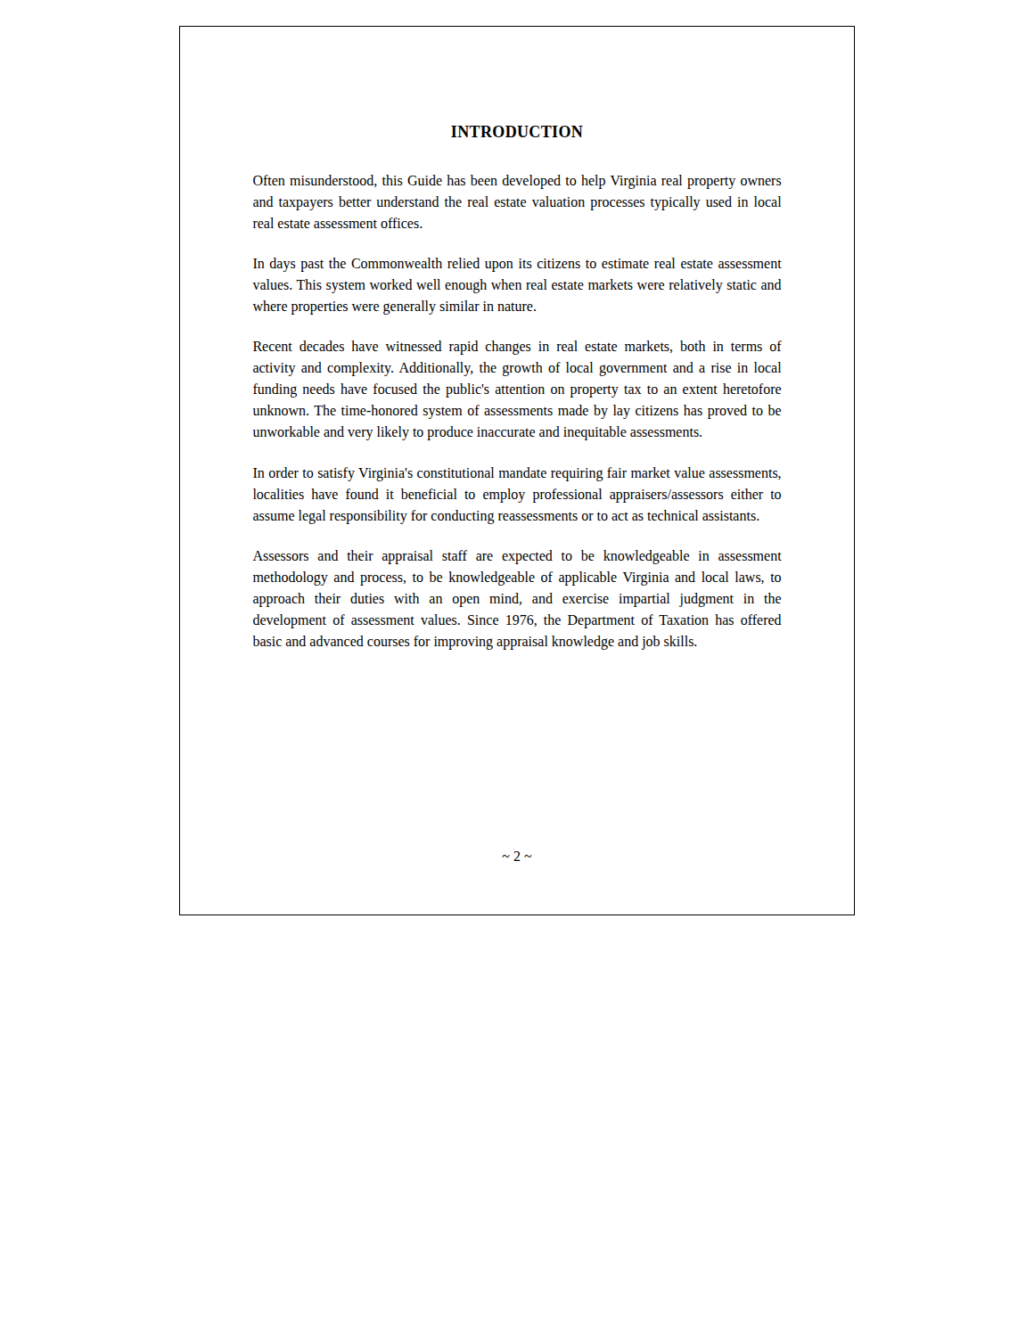INTRODUCTION
Often misunderstood, this Guide has been developed to help Virginia real property owners and taxpayers better understand the real estate valuation processes typically used in local real estate assessment offices.
In days past the Commonwealth relied upon its citizens to estimate real estate assessment values. This system worked well enough when real estate markets were relatively static and where properties were generally similar in nature.
Recent decades have witnessed rapid changes in real estate markets, both in terms of activity and complexity. Additionally, the growth of local government and a rise in local funding needs have focused the public's attention on property tax to an extent heretofore unknown. The time-honored system of assessments made by lay citizens has proved to be unworkable and very likely to produce inaccurate and inequitable assessments.
In order to satisfy Virginia's constitutional mandate requiring fair market value assessments, localities have found it beneficial to employ professional appraisers/assessors either to assume legal responsibility for conducting reassessments or to act as technical assistants.
Assessors and their appraisal staff are expected to be knowledgeable in assessment methodology and process, to be knowledgeable of applicable Virginia and local laws, to approach their duties with an open mind, and exercise impartial judgment in the development of assessment values. Since 1976, the Department of Taxation has offered basic and advanced courses for improving appraisal knowledge and job skills.
~ 2 ~